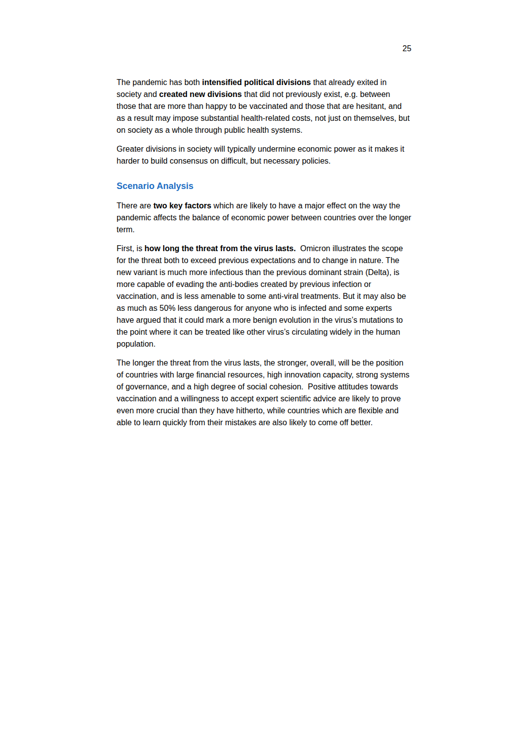25
The pandemic has both intensified political divisions that already exited in society and created new divisions that did not previously exist, e.g. between those that are more than happy to be vaccinated and those that are hesitant, and as a result may impose substantial health-related costs, not just on themselves, but on society as a whole through public health systems.
Greater divisions in society will typically undermine economic power as it makes it harder to build consensus on difficult, but necessary policies.
Scenario Analysis
There are two key factors which are likely to have a major effect on the way the pandemic affects the balance of economic power between countries over the longer term.
First, is how long the threat from the virus lasts. Omicron illustrates the scope for the threat both to exceed previous expectations and to change in nature. The new variant is much more infectious than the previous dominant strain (Delta), is more capable of evading the anti-bodies created by previous infection or vaccination, and is less amenable to some anti-viral treatments. But it may also be as much as 50% less dangerous for anyone who is infected and some experts have argued that it could mark a more benign evolution in the virus’s mutations to the point where it can be treated like other virus’s circulating widely in the human population.
The longer the threat from the virus lasts, the stronger, overall, will be the position of countries with large financial resources, high innovation capacity, strong systems of governance, and a high degree of social cohesion. Positive attitudes towards vaccination and a willingness to accept expert scientific advice are likely to prove even more crucial than they have hitherto, while countries which are flexible and able to learn quickly from their mistakes are also likely to come off better.